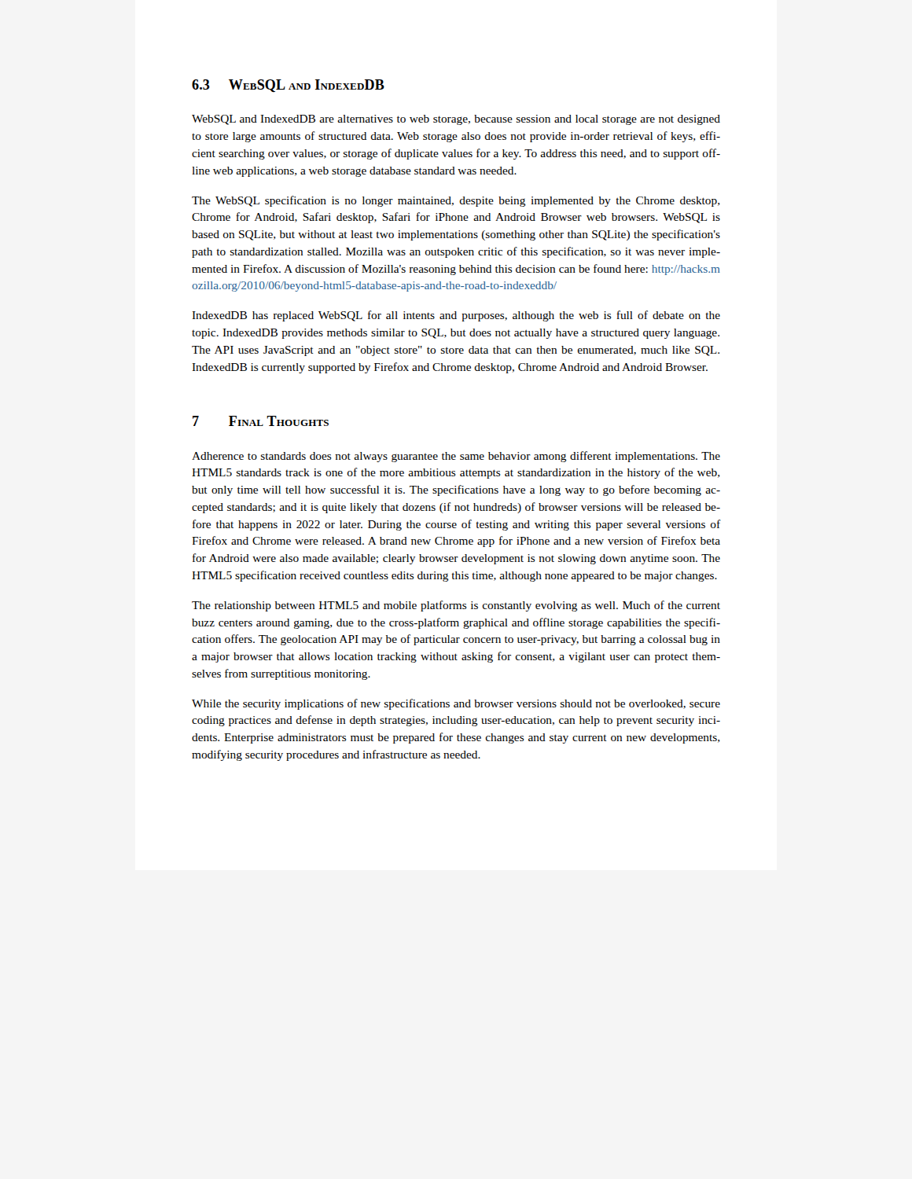6.3 WebSQL and IndexedDB
WebSQL and IndexedDB are alternatives to web storage, because session and local storage are not designed to store large amounts of structured data. Web storage also does not provide in-order retrieval of keys, efficient searching over values, or storage of duplicate values for a key. To address this need, and to support offline web applications, a web storage database standard was needed.
The WebSQL specification is no longer maintained, despite being implemented by the Chrome desktop, Chrome for Android, Safari desktop, Safari for iPhone and Android Browser web browsers. WebSQL is based on SQLite, but without at least two implementations (something other than SQLite) the specification's path to standardization stalled. Mozilla was an outspoken critic of this specification, so it was never implemented in Firefox. A discussion of Mozilla's reasoning behind this decision can be found here: http://hacks.mozilla.org/2010/06/beyond-html5-database-apis-and-the-road-to-indexeddb/
IndexedDB has replaced WebSQL for all intents and purposes, although the web is full of debate on the topic. IndexedDB provides methods similar to SQL, but does not actually have a structured query language. The API uses JavaScript and an "object store" to store data that can then be enumerated, much like SQL. IndexedDB is currently supported by Firefox and Chrome desktop, Chrome Android and Android Browser.
7 Final Thoughts
Adherence to standards does not always guarantee the same behavior among different implementations. The HTML5 standards track is one of the more ambitious attempts at standardization in the history of the web, but only time will tell how successful it is. The specifications have a long way to go before becoming accepted standards; and it is quite likely that dozens (if not hundreds) of browser versions will be released before that happens in 2022 or later. During the course of testing and writing this paper several versions of Firefox and Chrome were released. A brand new Chrome app for iPhone and a new version of Firefox beta for Android were also made available; clearly browser development is not slowing down anytime soon. The HTML5 specification received countless edits during this time, although none appeared to be major changes.
The relationship between HTML5 and mobile platforms is constantly evolving as well. Much of the current buzz centers around gaming, due to the cross-platform graphical and offline storage capabilities the specification offers. The geolocation API may be of particular concern to user-privacy, but barring a colossal bug in a major browser that allows location tracking without asking for consent, a vigilant user can protect themselves from surreptitious monitoring.
While the security implications of new specifications and browser versions should not be overlooked, secure coding practices and defense in depth strategies, including user-education, can help to prevent security incidents. Enterprise administrators must be prepared for these changes and stay current on new developments, modifying security procedures and infrastructure as needed.